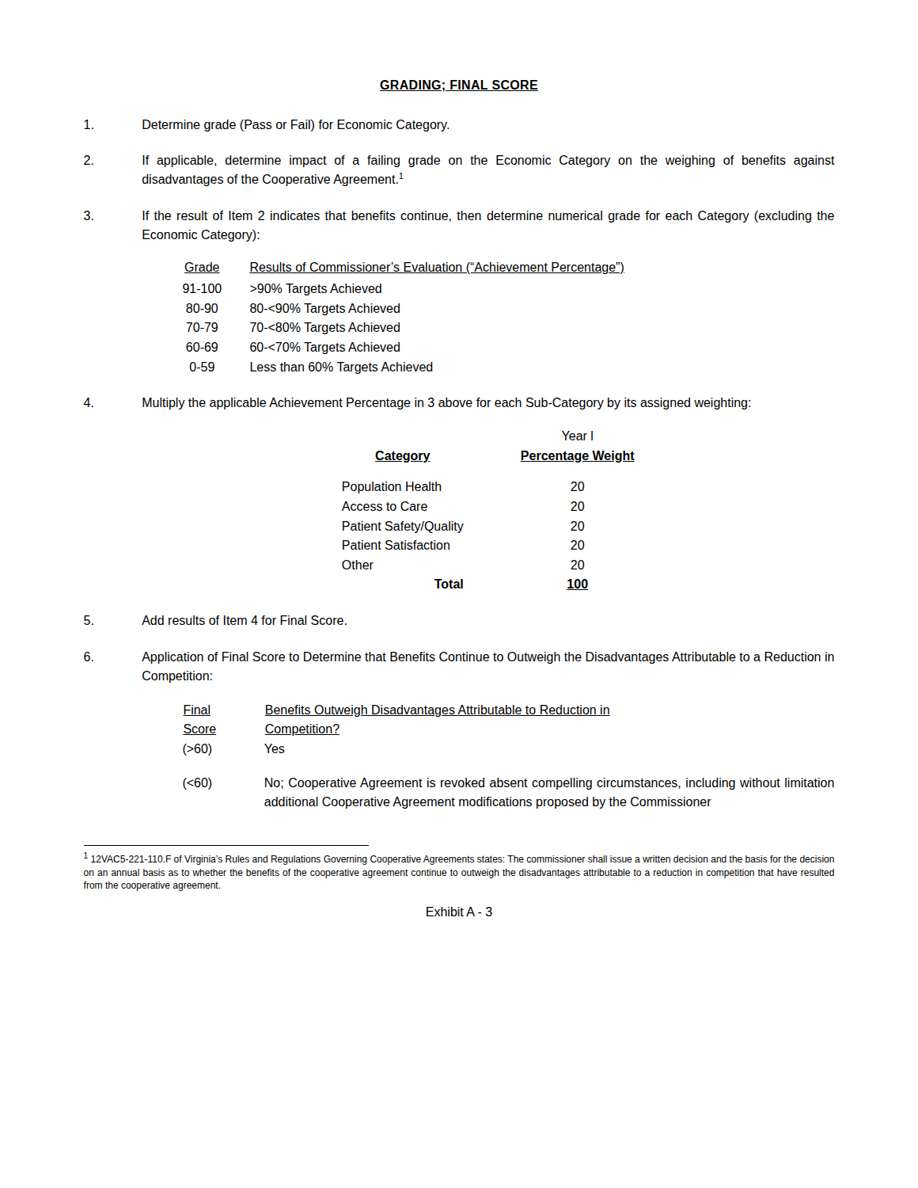GRADING; FINAL SCORE
1. Determine grade (Pass or Fail) for Economic Category.
2. If applicable, determine impact of a failing grade on the Economic Category on the weighing of benefits against disadvantages of the Cooperative Agreement.1
3. If the result of Item 2 indicates that benefits continue, then determine numerical grade for each Category (excluding the Economic Category):
| Grade | Results of Commissioner’s Evaluation (“Achievement Percentage”) |
| --- | --- |
| 91-100 | >90% Targets Achieved |
| 80-90 | 80-<90% Targets Achieved |
| 70-79 | 70-<80% Targets Achieved |
| 60-69 | 60-<70% Targets Achieved |
| 0-59 | Less than 60% Targets Achieved |
4. Multiply the applicable Achievement Percentage in 3 above for each Sub-Category by its assigned weighting:
| | Year l |
| Category | Percentage Weight |
| Population Health | 20 |
| Access to Care | 20 |
| Patient Safety/Quality | 20 |
| Patient Satisfaction | 20 |
| Other | 20 |
| Total | 100 |
5. Add results of Item 4 for Final Score.
6. Application of Final Score to Determine that Benefits Continue to Outweigh the Disadvantages Attributable to a Reduction in Competition:
| Final Score | Benefits Outweigh Disadvantages Attributable to Reduction in Competition? |
| --- | --- |
| (>60) | Yes |
| (<60) | No; Cooperative Agreement is revoked absent compelling circumstances, including without limitation additional Cooperative Agreement modifications proposed by the Commissioner |
1 12VAC5-221-110.F of Virginia’s Rules and Regulations Governing Cooperative Agreements states: The commissioner shall issue a written decision and the basis for the decision on an annual basis as to whether the benefits of the cooperative agreement continue to outweigh the disadvantages attributable to a reduction in competition that have resulted from the cooperative agreement.
Exhibit A - 3